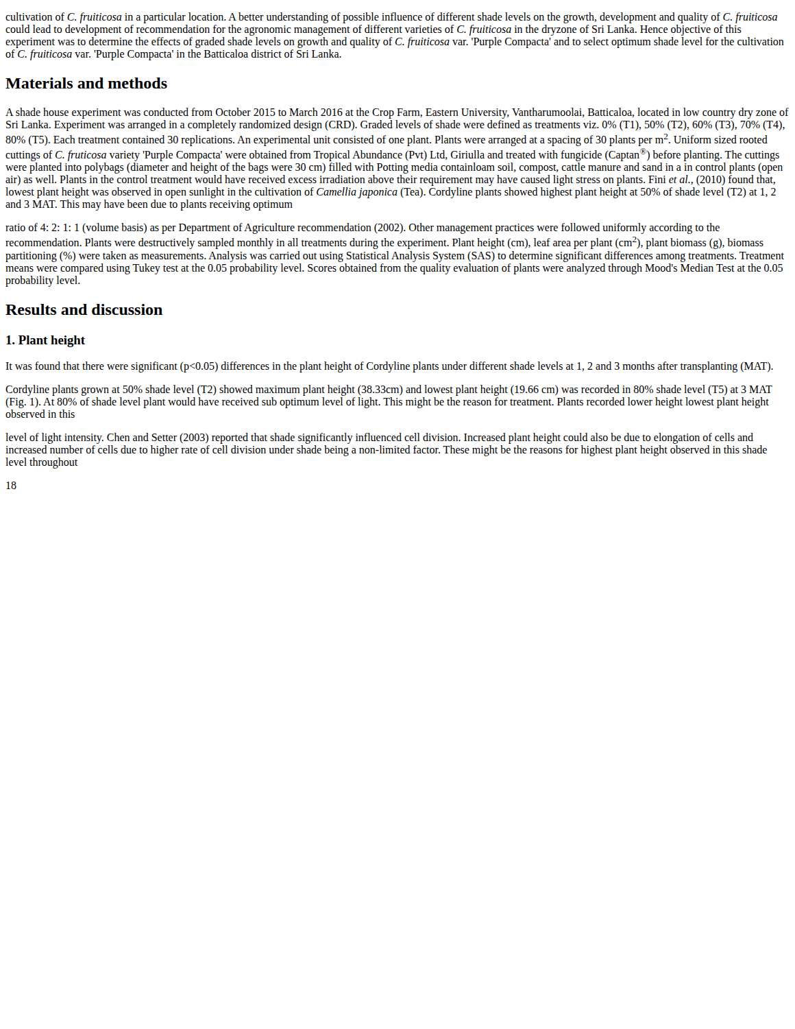cultivation of C. fruiticosa in a particular location. A better understanding of possible influence of different shade levels on the growth, development and quality of C. fruiticosa could lead to development of recommendation for the agronomic management of different varieties of C. fruiticosa in the dryzone of Sri Lanka. Hence objective of this experiment was to determine the effects of graded shade levels on growth and quality of C. fruiticosa var. 'Purple Compacta' and to select optimum shade level for the cultivation of C. fruiticosa var. 'Purple Compacta' in the Batticaloa district of Sri Lanka.
Materials and methods
A shade house experiment was conducted from October 2015 to March 2016 at the Crop Farm, Eastern University, Vantharumoolai, Batticaloa, located in low country dry zone of Sri Lanka. Experiment was arranged in a completely randomized design (CRD). Graded levels of shade were defined as treatments viz. 0% (T1), 50% (T2), 60% (T3), 70% (T4), 80% (T5). Each treatment contained 30 replications. An experimental unit consisted of one plant. Plants were arranged at a spacing of 30 plants per m2. Uniform sized rooted cuttings of C. fruticosa variety 'Purple Compacta' were obtained from Tropical Abundance (Pvt) Ltd, Giriulla and treated with fungicide (Captan®) before planting. The cuttings were planted into polybags (diameter and height of the bags were 30 cm) filled with Potting media containloam soil, compost, cattle manure and sand in a in control plants (open air) as well. Plants in the control treatment would have received excess irradiation above their requirement may have caused light stress on plants. Fini et al., (2010) found that, lowest plant height was observed in open sunlight in the cultivation of Camellia japonica (Tea). Cordyline plants showed highest plant height at 50% of shade level (T2) at 1, 2 and 3 MAT. This may have been due to plants receiving optimum
ratio of 4: 2: 1: 1 (volume basis) as per Department of Agriculture recommendation (2002). Other management practices were followed uniformly according to the recommendation. Plants were destructively sampled monthly in all treatments during the experiment. Plant height (cm), leaf area per plant (cm2), plant biomass (g), biomass partitioning (%) were taken as measurements. Analysis was carried out using Statistical Analysis System (SAS) to determine significant differences among treatments. Treatment means were compared using Tukey test at the 0.05 probability level. Scores obtained from the quality evaluation of plants were analyzed through Mood's Median Test at the 0.05 probability level.
Results and discussion
1. Plant height
It was found that there were significant (p<0.05) differences in the plant height of Cordyline plants under different shade levels at 1, 2 and 3 months after transplanting (MAT).
Cordyline plants grown at 50% shade level (T2) showed maximum plant height (38.33cm) and lowest plant height (19.66 cm) was recorded in 80% shade level (T5) at 3 MAT (Fig. 1). At 80% of shade level plant would have received sub optimum level of light. This might be the reason for treatment. Plants recorded lower height lowest plant height observed in this
level of light intensity. Chen and Setter (2003) reported that shade significantly influenced cell division. Increased plant height could also be due to elongation of cells and increased number of cells due to higher rate of cell division under shade being a non-limited factor. These might be the reasons for highest plant height observed in this shade level throughout
18